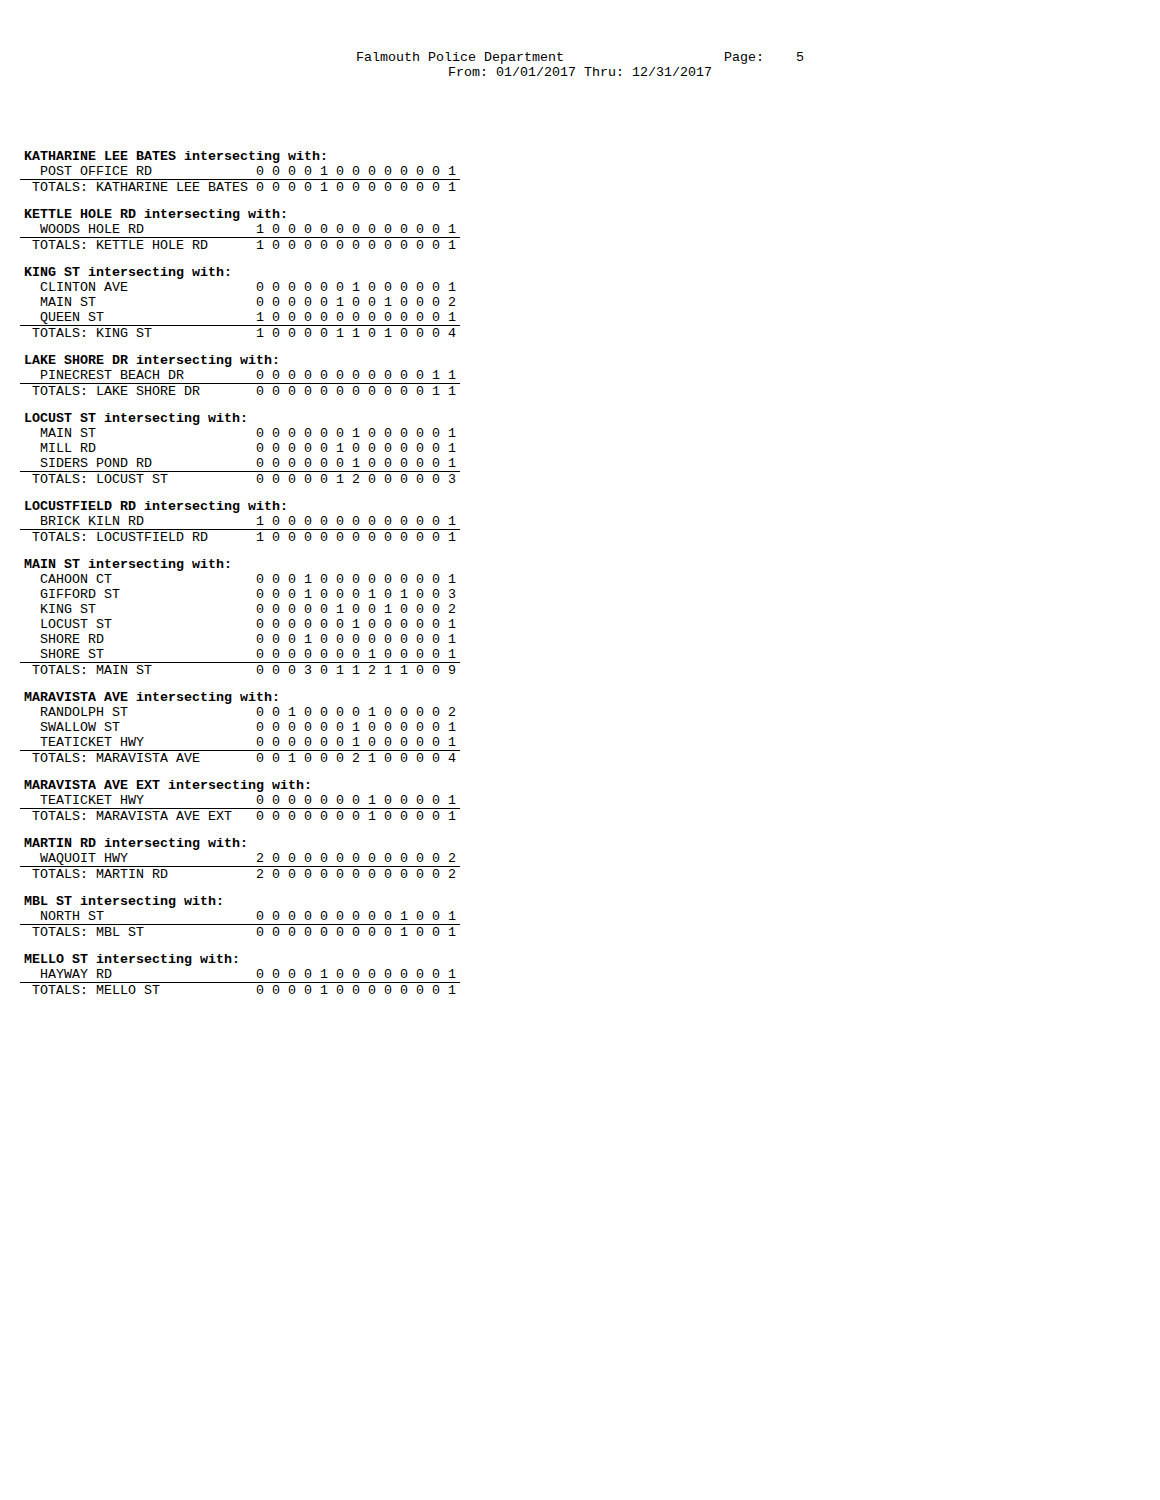Falmouth Police Department Page: 5 From: 01/01/2017 Thru: 12/31/2017
| KATHARINE LEE BATES intersecting with: |
| POST OFFICE RD | 0 | 0 | 0 | 0 | 1 | 0 | 0 | 0 | 0 | 0 | 0 | 0 | 1 |
| TOTALS: KATHARINE LEE BATES | 0 | 0 | 0 | 0 | 1 | 0 | 0 | 0 | 0 | 0 | 0 | 0 | 1 |
| KETTLE HOLE RD intersecting with: |
| WOODS HOLE RD | 1 | 0 | 0 | 0 | 0 | 0 | 0 | 0 | 0 | 0 | 0 | 0 | 1 |
| TOTALS: KETTLE HOLE RD | 1 | 0 | 0 | 0 | 0 | 0 | 0 | 0 | 0 | 0 | 0 | 0 | 1 |
| KING ST intersecting with: |
| CLINTON AVE | 0 | 0 | 0 | 0 | 0 | 0 | 1 | 0 | 0 | 0 | 0 | 0 | 1 |
| MAIN ST | 0 | 0 | 0 | 0 | 0 | 1 | 0 | 0 | 1 | 0 | 0 | 0 | 2 |
| QUEEN ST | 1 | 0 | 0 | 0 | 0 | 0 | 0 | 0 | 0 | 0 | 0 | 0 | 1 |
| TOTALS: KING ST | 1 | 0 | 0 | 0 | 0 | 1 | 1 | 0 | 1 | 0 | 0 | 0 | 4 |
| LAKE SHORE DR intersecting with: |
| PINECREST BEACH DR | 0 | 0 | 0 | 0 | 0 | 0 | 0 | 0 | 0 | 0 | 0 | 1 | 1 |
| TOTALS: LAKE SHORE DR | 0 | 0 | 0 | 0 | 0 | 0 | 0 | 0 | 0 | 0 | 0 | 1 | 1 |
| LOCUST ST intersecting with: |
| MAIN ST | 0 | 0 | 0 | 0 | 0 | 0 | 1 | 0 | 0 | 0 | 0 | 0 | 1 |
| MILL RD | 0 | 0 | 0 | 0 | 0 | 1 | 0 | 0 | 0 | 0 | 0 | 0 | 1 |
| SIDERS POND RD | 0 | 0 | 0 | 0 | 0 | 0 | 1 | 0 | 0 | 0 | 0 | 0 | 1 |
| TOTALS: LOCUST ST | 0 | 0 | 0 | 0 | 0 | 1 | 2 | 0 | 0 | 0 | 0 | 0 | 3 |
| LOCUSTFIELD RD intersecting with: |
| BRICK KILN RD | 1 | 0 | 0 | 0 | 0 | 0 | 0 | 0 | 0 | 0 | 0 | 0 | 1 |
| TOTALS: LOCUSTFIELD RD | 1 | 0 | 0 | 0 | 0 | 0 | 0 | 0 | 0 | 0 | 0 | 0 | 1 |
| MAIN ST intersecting with: |
| CAHOON CT | 0 | 0 | 0 | 1 | 0 | 0 | 0 | 0 | 0 | 0 | 0 | 0 | 1 |
| GIFFORD ST | 0 | 0 | 0 | 1 | 0 | 0 | 0 | 1 | 0 | 1 | 0 | 0 | 3 |
| KING ST | 0 | 0 | 0 | 0 | 0 | 1 | 0 | 0 | 1 | 0 | 0 | 0 | 2 |
| LOCUST ST | 0 | 0 | 0 | 0 | 0 | 0 | 1 | 0 | 0 | 0 | 0 | 0 | 1 |
| SHORE RD | 0 | 0 | 0 | 1 | 0 | 0 | 0 | 0 | 0 | 0 | 0 | 0 | 1 |
| SHORE ST | 0 | 0 | 0 | 0 | 0 | 0 | 0 | 1 | 0 | 0 | 0 | 0 | 1 |
| TOTALS: MAIN ST | 0 | 0 | 0 | 3 | 0 | 1 | 1 | 2 | 1 | 1 | 0 | 0 | 9 |
| MARAVISTA AVE intersecting with: |
| RANDOLPH ST | 0 | 0 | 1 | 0 | 0 | 0 | 0 | 1 | 0 | 0 | 0 | 0 | 2 |
| SWALLOW ST | 0 | 0 | 0 | 0 | 0 | 0 | 1 | 0 | 0 | 0 | 0 | 0 | 1 |
| TEATICKET HWY | 0 | 0 | 0 | 0 | 0 | 0 | 1 | 0 | 0 | 0 | 0 | 0 | 1 |
| TOTALS: MARAVISTA AVE | 0 | 0 | 1 | 0 | 0 | 0 | 2 | 1 | 0 | 0 | 0 | 0 | 4 |
| MARAVISTA AVE EXT intersecting with: |
| TEATICKET HWY | 0 | 0 | 0 | 0 | 0 | 0 | 0 | 1 | 0 | 0 | 0 | 0 | 1 |
| TOTALS: MARAVISTA AVE EXT | 0 | 0 | 0 | 0 | 0 | 0 | 0 | 1 | 0 | 0 | 0 | 0 | 1 |
| MARTIN RD intersecting with: |
| WAQUOIT HWY | 2 | 0 | 0 | 0 | 0 | 0 | 0 | 0 | 0 | 0 | 0 | 0 | 2 |
| TOTALS: MARTIN RD | 2 | 0 | 0 | 0 | 0 | 0 | 0 | 0 | 0 | 0 | 0 | 0 | 2 |
| MBL ST intersecting with: |
| NORTH ST | 0 | 0 | 0 | 0 | 0 | 0 | 0 | 0 | 0 | 1 | 0 | 0 | 1 |
| TOTALS: MBL ST | 0 | 0 | 0 | 0 | 0 | 0 | 0 | 0 | 0 | 1 | 0 | 0 | 1 |
| MELLO ST intersecting with: |
| HAYWAY RD | 0 | 0 | 0 | 0 | 1 | 0 | 0 | 0 | 0 | 0 | 0 | 0 | 1 |
| TOTALS: MELLO ST | 0 | 0 | 0 | 0 | 1 | 0 | 0 | 0 | 0 | 0 | 0 | 0 | 1 |